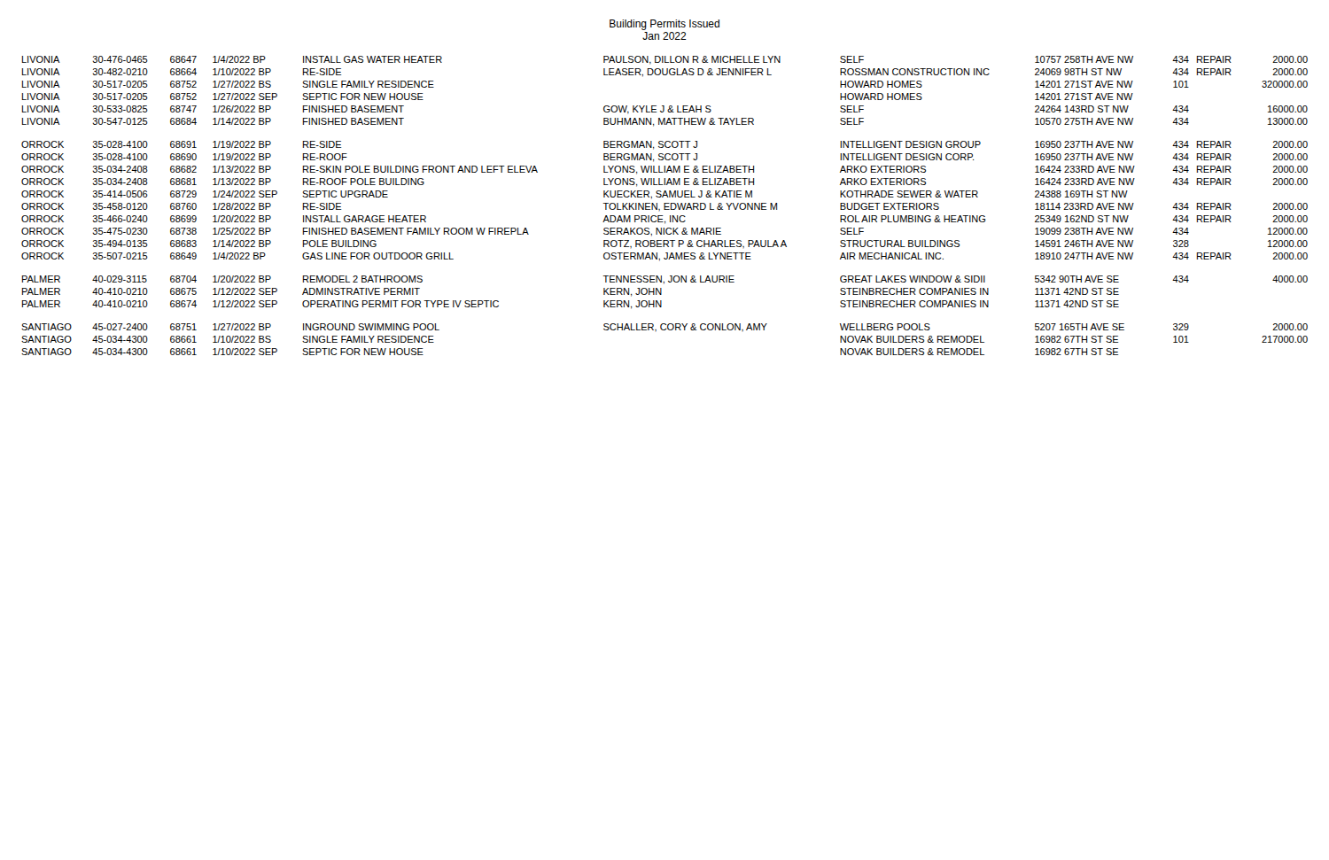Building Permits Issued
Jan 2022
| LIVONIA | 30-476-0465 | 68647 | 1/4/2022 BP | INSTALL GAS WATER HEATER | PAULSON, DILLON R & MICHELLE LYN | SELF | 10757 258TH AVE NW | 434 | REPAIR | 2000.00 |
| LIVONIA | 30-482-0210 | 68664 | 1/10/2022 BP | RE-SIDE | LEASER, DOUGLAS D & JENNIFER L | ROSSMAN CONSTRUCTION INC | 24069 98TH ST NW | 434 | REPAIR | 2000.00 |
| LIVONIA | 30-517-0205 | 68752 | 1/27/2022 BS | SINGLE FAMILY RESIDENCE | | HOWARD HOMES | 14201 271ST AVE NW | 101 | | 320000.00 |
| LIVONIA | 30-517-0205 | 68752 | 1/27/2022 SEP | SEPTIC FOR NEW HOUSE | | HOWARD HOMES | 14201 271ST AVE NW | | | |
| LIVONIA | 30-533-0825 | 68747 | 1/26/2022 BP | FINISHED BASEMENT | GOW, KYLE J & LEAH S | SELF | 24264 143RD ST NW | 434 | | 16000.00 |
| LIVONIA | 30-547-0125 | 68684 | 1/14/2022 BP | FINISHED BASEMENT | BUHMANN, MATTHEW & TAYLER | SELF | 10570 275TH AVE NW | 434 | | 13000.00 |
| ORROCK | 35-028-4100 | 68691 | 1/19/2022 BP | RE-SIDE | BERGMAN, SCOTT J | INTELLIGENT DESIGN GROUP | 16950 237TH AVE NW | 434 | REPAIR | 2000.00 |
| ORROCK | 35-028-4100 | 68690 | 1/19/2022 BP | RE-ROOF | BERGMAN, SCOTT J | INTELLIGENT DESIGN CORP. | 16950 237TH AVE NW | 434 | REPAIR | 2000.00 |
| ORROCK | 35-034-2408 | 68682 | 1/13/2022 BP | RE-SKIN POLE BUILDING FRONT AND LEFT ELEVA | LYONS, WILLIAM E & ELIZABETH | ARKO EXTERIORS | 16424 233RD AVE NW | 434 | REPAIR | 2000.00 |
| ORROCK | 35-034-2408 | 68681 | 1/13/2022 BP | RE-ROOF POLE BUILDING | LYONS, WILLIAM E & ELIZABETH | ARKO EXTERIORS | 16424 233RD AVE NW | 434 | REPAIR | 2000.00 |
| ORROCK | 35-414-0506 | 68729 | 1/24/2022 SEP | SEPTIC UPGRADE | KUECKER, SAMUEL J & KATIE M | KOTHRADE SEWER & WATER | 24388 169TH ST NW | | | |
| ORROCK | 35-458-0120 | 68760 | 1/28/2022 BP | RE-SIDE | TOLKKINEN, EDWARD L & YVONNE M | BUDGET EXTERIORS | 18114 233RD AVE NW | 434 | REPAIR | 2000.00 |
| ORROCK | 35-466-0240 | 68699 | 1/20/2022 BP | INSTALL GARAGE HEATER | ADAM PRICE, INC | ROL AIR PLUMBING & HEATING | 25349 162ND ST NW | 434 | REPAIR | 2000.00 |
| ORROCK | 35-475-0230 | 68738 | 1/25/2022 BP | FINISHED BASEMENT FAMILY ROOM W FIREPLA | SERAKOS, NICK & MARIE | SELF | 19099 238TH AVE NW | 434 | | 12000.00 |
| ORROCK | 35-494-0135 | 68683 | 1/14/2022 BP | POLE BUILDING | ROTZ, ROBERT P & CHARLES, PAULA A | STRUCTURAL BUILDINGS | 14591 246TH AVE NW | 328 | | 12000.00 |
| ORROCK | 35-507-0215 | 68649 | 1/4/2022 BP | GAS LINE FOR OUTDOOR GRILL | OSTERMAN, JAMES & LYNETTE | AIR MECHANICAL INC. | 18910 247TH AVE NW | 434 | REPAIR | 2000.00 |
| PALMER | 40-029-3115 | 68704 | 1/20/2022 BP | REMODEL 2 BATHROOMS | TENNESSEN, JON & LAURIE | GREAT LAKES WINDOW & SIDII | 5342 90TH AVE SE | 434 | | 4000.00 |
| PALMER | 40-410-0210 | 68675 | 1/12/2022 SEP | ADMINSTRATIVE PERMIT | KERN, JOHN | STEINBRECHER COMPANIES IN | 11371 42ND ST SE | | | |
| PALMER | 40-410-0210 | 68674 | 1/12/2022 SEP | OPERATING PERMIT FOR TYPE IV SEPTIC | KERN, JOHN | STEINBRECHER COMPANIES IN | 11371 42ND ST SE | | | |
| SANTIAGO | 45-027-2400 | 68751 | 1/27/2022 BP | INGROUND SWIMMING POOL | SCHALLER, CORY & CONLON, AMY | WELLBERG POOLS | 5207 165TH AVE SE | 329 | | 2000.00 |
| SANTIAGO | 45-034-4300 | 68661 | 1/10/2022 BS | SINGLE FAMILY RESIDENCE | | NOVAK BUILDERS & REMODEL | 16982 67TH ST SE | 101 | | 217000.00 |
| SANTIAGO | 45-034-4300 | 68661 | 1/10/2022 SEP | SEPTIC FOR NEW HOUSE | | NOVAK BUILDERS & REMODEL | 16982 67TH ST SE | | | |